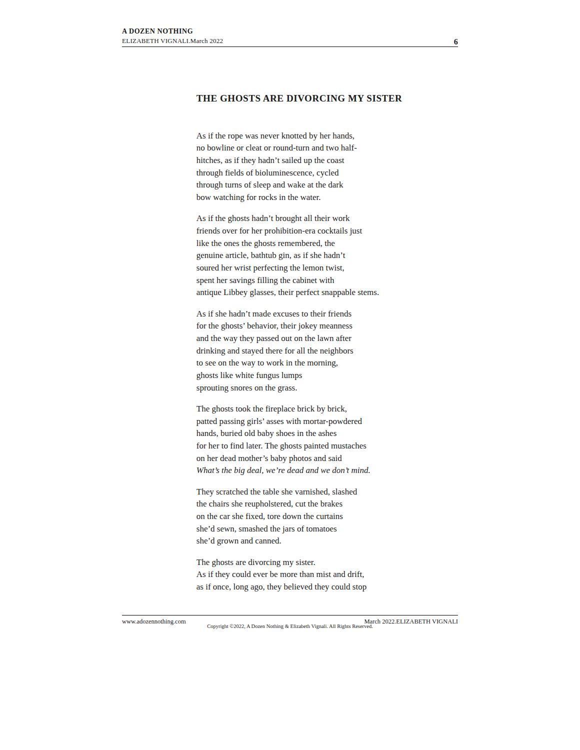A Dozen Nothing
Elizabeth Vignali.March 2022
6
The Ghosts Are Divorcing My Sister
As if the rope was never knotted by her hands,
no bowline or cleat or round-turn and two half-
hitches, as if they hadn’t sailed up the coast
through fields of bioluminescence, cycled
through turns of sleep and wake at the dark
bow watching for rocks in the water.
As if the ghosts hadn’t brought all their work
friends over for her prohibition-era cocktails just
like the ones the ghosts remembered, the
genuine article, bathtub gin, as if she hadn’t
soured her wrist perfecting the lemon twist,
spent her savings filling the cabinet with
antique Libbey glasses, their perfect snappable stems.
As if she hadn’t made excuses to their friends
for the ghosts’ behavior, their jokey meanness
and the way they passed out on the lawn after
drinking and stayed there for all the neighbors
to see on the way to work in the morning,
ghosts like white fungus lumps
sprouting snores on the grass.
The ghosts took the fireplace brick by brick,
patted passing girls’ asses with mortar-powdered
hands, buried old baby shoes in the ashes
for her to find later. The ghosts painted mustaches
on her dead mother’s baby photos and said
What’s the big deal, we’re dead and we don’t mind.
They scratched the table she varnished, slashed
the chairs she reupholstered, cut the brakes
on the car she fixed, tore down the curtains
she’d sewn, smashed the jars of tomatoes
she’d grown and canned.
The ghosts are divorcing my sister.
As if they could ever be more than mist and drift,
as if once, long ago, they believed they could stop
www.adozennothing.com
Copyright ©2022, A Dozen Nothing & Elizabeth Vignali. All Rights Reserved.
March 2022.Elizabeth Vignali